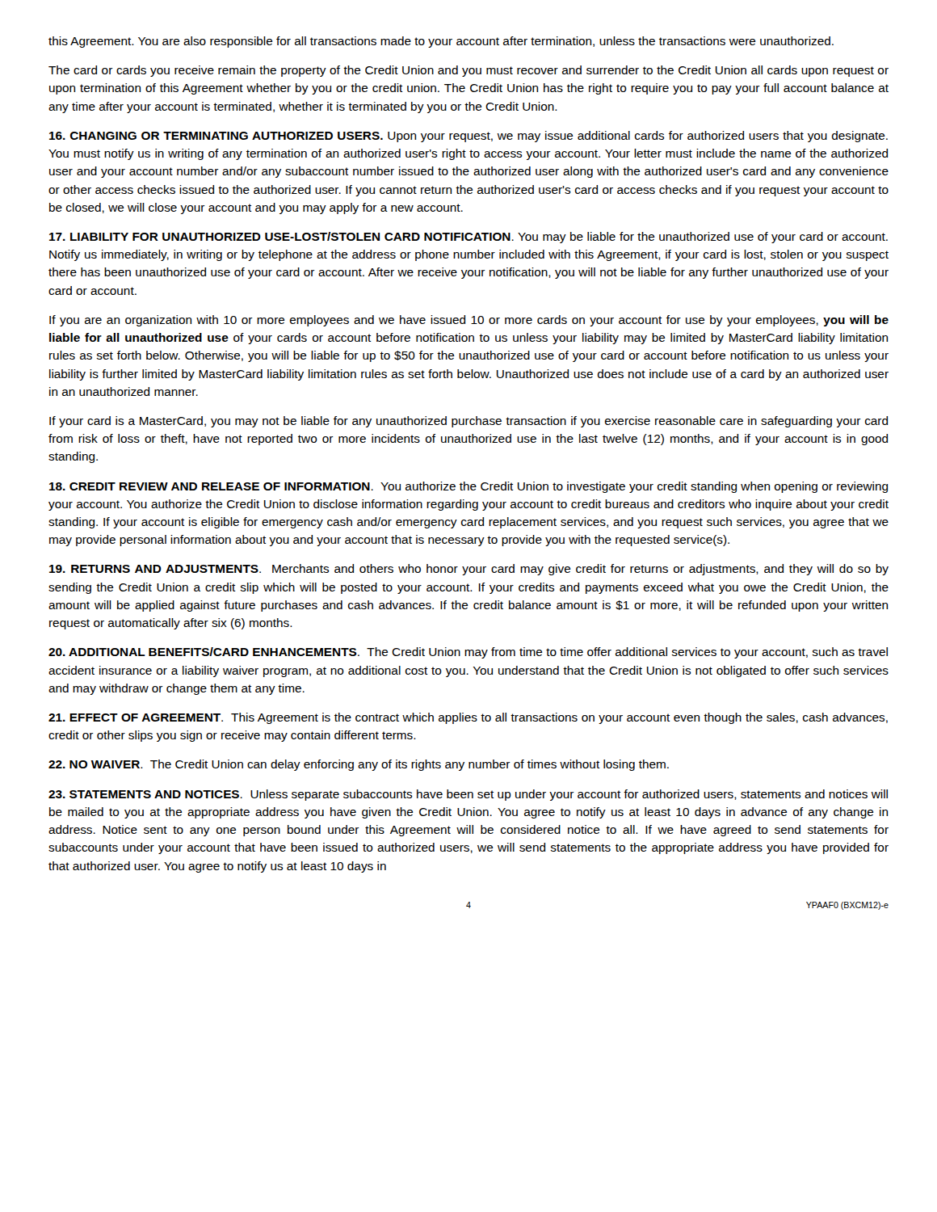this Agreement. You are also responsible for all transactions made to your account after termination, unless the transactions were unauthorized.
The card or cards you receive remain the property of the Credit Union and you must recover and surrender to the Credit Union all cards upon request or upon termination of this Agreement whether by you or the credit union. The Credit Union has the right to require you to pay your full account balance at any time after your account is terminated, whether it is terminated by you or the Credit Union.
16. CHANGING OR TERMINATING AUTHORIZED USERS. Upon your request, we may issue additional cards for authorized users that you designate. You must notify us in writing of any termination of an authorized user's right to access your account. Your letter must include the name of the authorized user and your account number and/or any subaccount number issued to the authorized user along with the authorized user's card and any convenience or other access checks issued to the authorized user. If you cannot return the authorized user's card or access checks and if you request your account to be closed, we will close your account and you may apply for a new account.
17. LIABILITY FOR UNAUTHORIZED USE-LOST/STOLEN CARD NOTIFICATION. You may be liable for the unauthorized use of your card or account. Notify us immediately, in writing or by telephone at the address or phone number included with this Agreement, if your card is lost, stolen or you suspect there has been unauthorized use of your card or account. After we receive your notification, you will not be liable for any further unauthorized use of your card or account.
If you are an organization with 10 or more employees and we have issued 10 or more cards on your account for use by your employees, you will be liable for all unauthorized use of your cards or account before notification to us unless your liability may be limited by MasterCard liability limitation rules as set forth below. Otherwise, you will be liable for up to $50 for the unauthorized use of your card or account before notification to us unless your liability is further limited by MasterCard liability limitation rules as set forth below. Unauthorized use does not include use of a card by an authorized user in an unauthorized manner.
If your card is a MasterCard, you may not be liable for any unauthorized purchase transaction if you exercise reasonable care in safeguarding your card from risk of loss or theft, have not reported two or more incidents of unauthorized use in the last twelve (12) months, and if your account is in good standing.
18. CREDIT REVIEW AND RELEASE OF INFORMATION. You authorize the Credit Union to investigate your credit standing when opening or reviewing your account. You authorize the Credit Union to disclose information regarding your account to credit bureaus and creditors who inquire about your credit standing. If your account is eligible for emergency cash and/or emergency card replacement services, and you request such services, you agree that we may provide personal information about you and your account that is necessary to provide you with the requested service(s).
19. RETURNS AND ADJUSTMENTS. Merchants and others who honor your card may give credit for returns or adjustments, and they will do so by sending the Credit Union a credit slip which will be posted to your account. If your credits and payments exceed what you owe the Credit Union, the amount will be applied against future purchases and cash advances. If the credit balance amount is $1 or more, it will be refunded upon your written request or automatically after six (6) months.
20. ADDITIONAL BENEFITS/CARD ENHANCEMENTS. The Credit Union may from time to time offer additional services to your account, such as travel accident insurance or a liability waiver program, at no additional cost to you. You understand that the Credit Union is not obligated to offer such services and may withdraw or change them at any time.
21. EFFECT OF AGREEMENT. This Agreement is the contract which applies to all transactions on your account even though the sales, cash advances, credit or other slips you sign or receive may contain different terms.
22. NO WAIVER. The Credit Union can delay enforcing any of its rights any number of times without losing them.
23. STATEMENTS AND NOTICES. Unless separate subaccounts have been set up under your account for authorized users, statements and notices will be mailed to you at the appropriate address you have given the Credit Union. You agree to notify us at least 10 days in advance of any change in address. Notice sent to any one person bound under this Agreement will be considered notice to all. If we have agreed to send statements for subaccounts under your account that have been issued to authorized users, we will send statements to the appropriate address you have provided for that authorized user. You agree to notify us at least 10 days in
4
YPAAF0 (BXCM12)-e